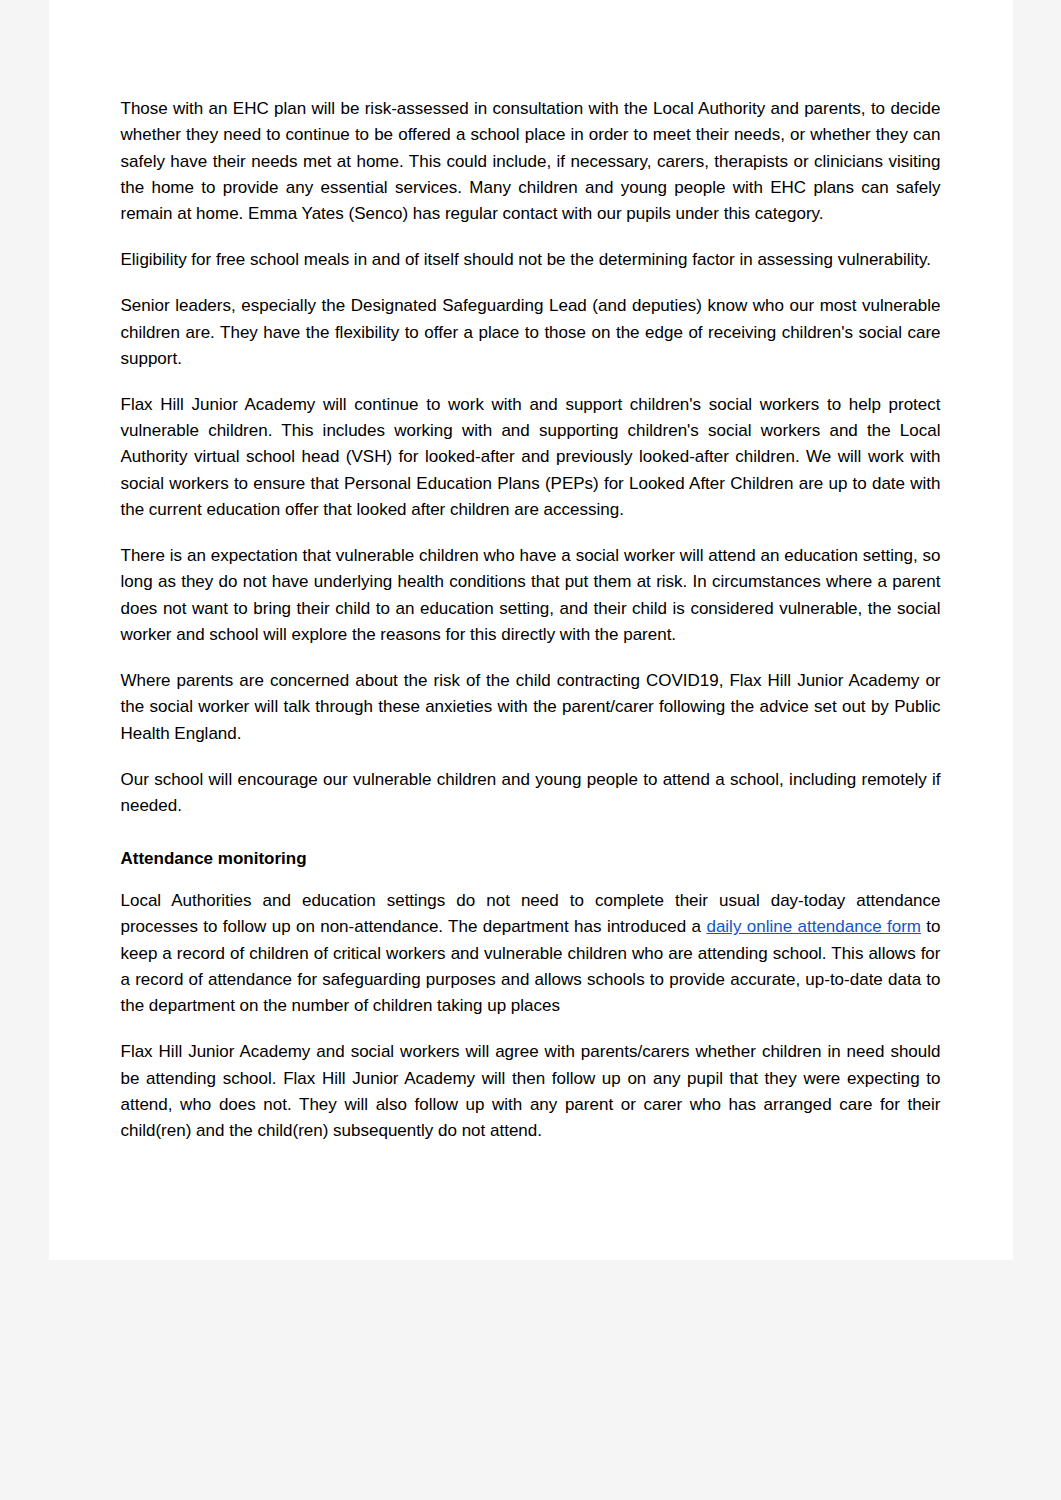Those with an EHC plan will be risk-assessed in consultation with the Local Authority and parents, to decide whether they need to continue to be offered a school place in order to meet their needs, or whether they can safely have their needs met at home. This could include, if necessary, carers, therapists or clinicians visiting the home to provide any essential services. Many children and young people with EHC plans can safely remain at home. Emma Yates (Senco) has regular contact with our pupils under this category.
Eligibility for free school meals in and of itself should not be the determining factor in assessing vulnerability.
Senior leaders, especially the Designated Safeguarding Lead (and deputies) know who our most vulnerable children are. They have the flexibility to offer a place to those on the edge of receiving children's social care support.
Flax Hill Junior Academy will continue to work with and support children's social workers to help protect vulnerable children. This includes working with and supporting children's social workers and the Local Authority virtual school head (VSH) for looked-after and previously looked-after children. We will work with social workers to ensure that Personal Education Plans (PEPs) for Looked After Children are up to date with the current education offer that looked after children are accessing.
There is an expectation that vulnerable children who have a social worker will attend an education setting, so long as they do not have underlying health conditions that put them at risk. In circumstances where a parent does not want to bring their child to an education setting, and their child is considered vulnerable, the social worker and school will explore the reasons for this directly with the parent.
Where parents are concerned about the risk of the child contracting COVID19, Flax Hill Junior Academy or the social worker will talk through these anxieties with the parent/carer following the advice set out by Public Health England.
Our school will encourage our vulnerable children and young people to attend a school, including remotely if needed.
Attendance monitoring
Local Authorities and education settings do not need to complete their usual day-today attendance processes to follow up on non-attendance. The department has introduced a daily online attendance form to keep a record of children of critical workers and vulnerable children who are attending school. This allows for a record of attendance for safeguarding purposes and allows schools to provide accurate, up-to-date data to the department on the number of children taking up places
Flax Hill Junior Academy and social workers will agree with parents/carers whether children in need should be attending school. Flax Hill Junior Academy will then follow up on any pupil that they were expecting to attend, who does not. They will also follow up with any parent or carer who has arranged care for their child(ren) and the child(ren) subsequently do not attend.